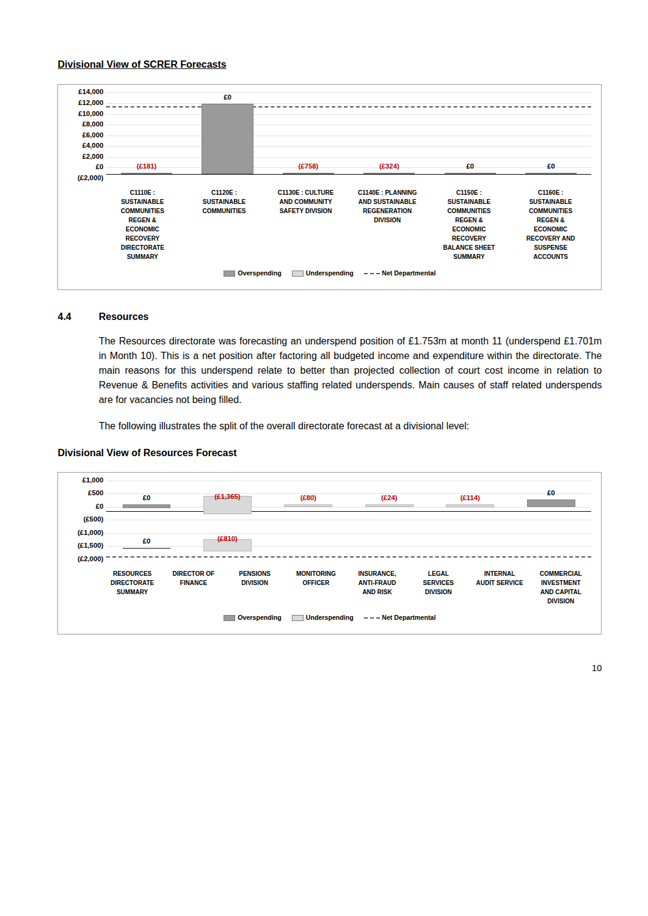Divisional View of SCRER Forecasts
£14,000
£12,000
£10,000
£8,000
£6,000
£4,000
£2,000
£0
(£2,000)
(£181)
£0
(£758)
(£324)
£0
£0
C1110E :
SUSTAINABLE
COMMUNITIES
REGEN &
ECONOMIC
RECOVERY
DIRECTORATE
SUMMARY
C1120E :
SUSTAINABLE
COMMUNITIES
C1130E : CULTURE
AND COMMUNITY
SAFETY DIVISION
C1140E : PLANNING
AND SUSTAINABLE
REGENERATION
DIVISION
C1150E :
SUSTAINABLE
COMMUNITIES
REGEN &
ECONOMIC
RECOVERY
BALANCE SHEET
SUMMARY
C1160E :
SUSTAINABLE
COMMUNITIES
REGEN &
ECONOMIC
RECOVERY AND
SUSPENSE
ACCOUNTS
Overspending Underspending Net Departmental
4.4 Resources
The Resources directorate was forecasting an underspend position of £1.753m at month 11 (underspend £1.701m in Month 10). This is a net position after factoring all budgeted income and expenditure within the directorate. The main reasons for this underspend relate to better than projected collection of court cost income in relation to Revenue & Benefits activities and various staffing related underspends. Main causes of staff related underspends are for vacancies not being filled.
The following illustrates the split of the overall directorate forecast at a divisional level:
Divisional View of Resources Forecast
£1,000
£500
£0
(£500)
(£1,000)
(£1,500)
(£2,000)
£0
(£1,365)
(£80)
(£24)
(£114)
£0
£0
(£810)
RESOURCES
DIRECTORATE
SUMMARY
DIRECTOR OF
FINANCE
PENSIONS
DIVISION
MONITORING
OFFICER
INSURANCE,
ANTI-FRAUD
AND RISK
LEGAL
SERVICES
DIVISION
INTERNAL
AUDIT SERVICE
COMMERCIAL
INVESTMENT
AND CAPITAL
DIVISION
Overspending Underspending Net Departmental
10